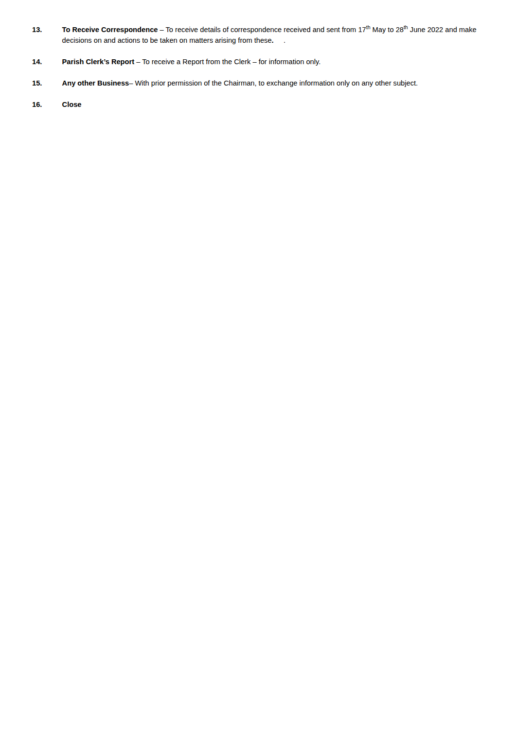To Receive Correspondence – To receive details of correspondence received and sent from 17th May to 28th June 2022 and make decisions on and actions to be taken on matters arising from these. .
Parish Clerk’s Report – To receive a Report from the Clerk – for information only.
Any other Business– With prior permission of the Chairman, to exchange information only on any other subject.
Close